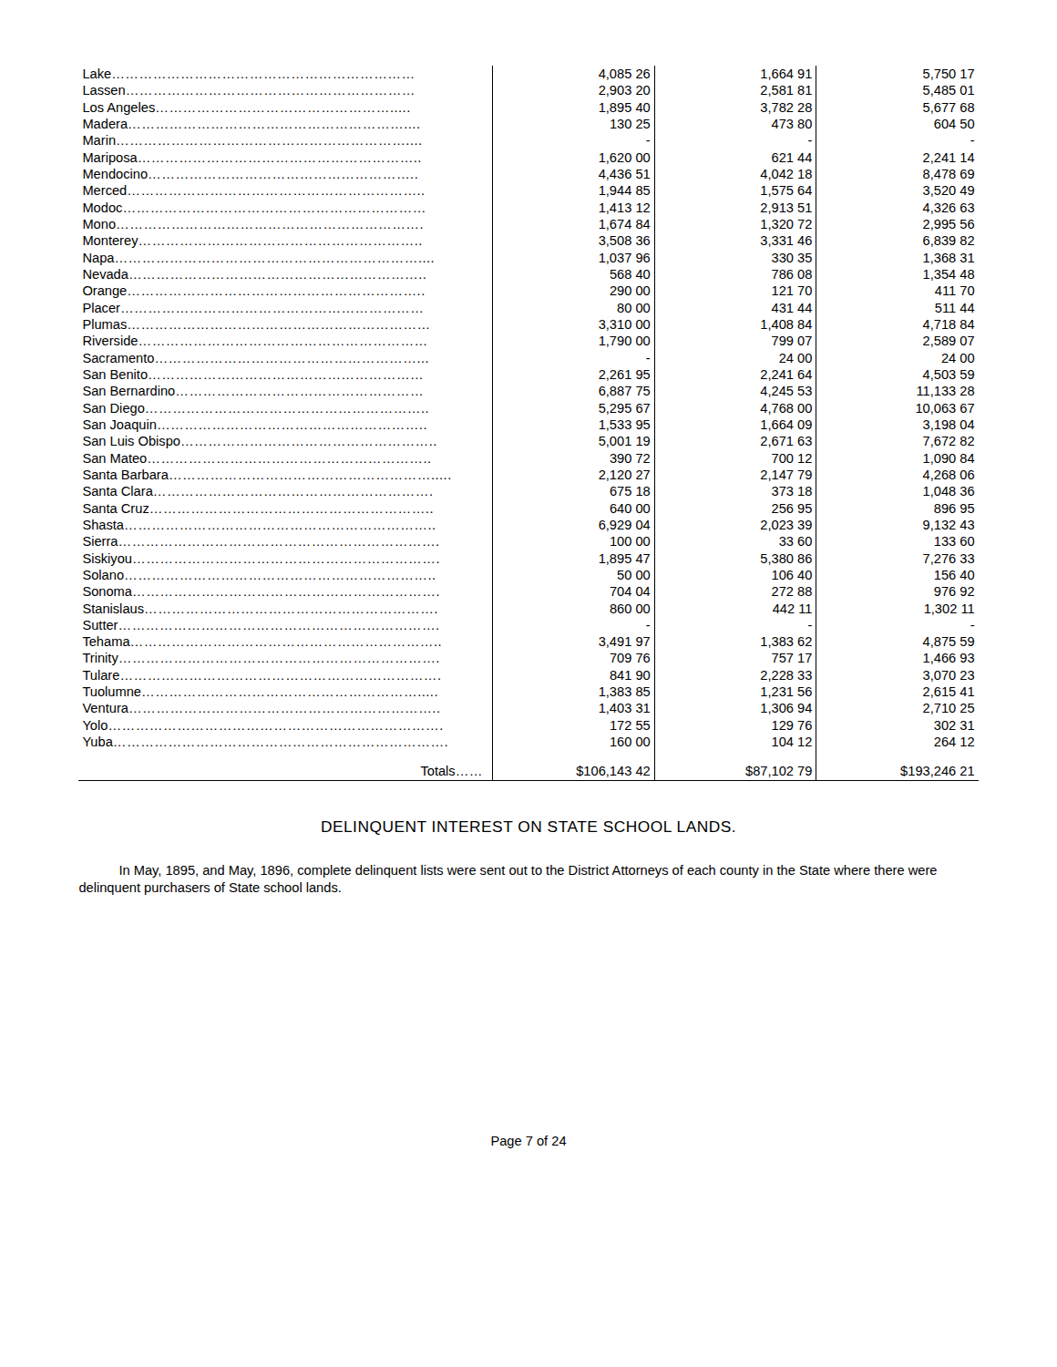| Lake ………………………………………………………… | 4,085 26 | 1,664 91 | 5,750 17 |
| Lassen ……………………………………………………… | 2,903 20 | 2,581 81 | 5,485 01 |
| Los Angeles ……………………………………………..... | 1,895 40 | 3,782 28 | 5,677 68 |
| Madera …………………………………………………….... | 130 25 | 473 80 | 604 50 |
| Marin ……………………………………………………….... | - | - | - |
| Mariposa …………………………………………………….. | 1,620 00 | 621 44 | 2,241 14 |
| Mendocino ………………………………………………….. | 4,436 51 | 4,042 18 | 8,478 69 |
| Merced ……………………………………………………….. | 1,944 85 | 1,575 64 | 3,520 49 |
| Modoc ………………………………………………………… | 1,413 12 | 2,913 51 | 4,326 63 |
| Mono …………………………………………………………. | 1,674 84 | 1,320 72 | 2,995 56 |
| Monterey …………………………………………………….. | 3,508 36 | 3,331 46 | 6,839 82 |
| Napa ………………………………………………………….... | 1,037 96 | 330 35 | 1,368 31 |
| Nevada ……………………………………………………….. | 568 40 | 786 08 | 1,354 48 |
| Orange ……………………………………………………….. | 290 00 | 121 70 | 411 70 |
| Placer ………………………………………………………… | 80 00 | 431 44 | 511 44 |
| Plumas ………………………………………………………… | 3,310 00 | 1,408 84 | 4,718 84 |
| Riverside ……………………………………………………… | 1,790 00 | 799 07 | 2,589 07 |
| Sacramento …………………………………………………... | - | 24 00 | 24 00 |
| San Benito …………………………………………………… | 2,261 95 | 2,241 64 | 4,503 59 |
| San Bernardino ……………………………………………… | 6,887 75 | 4,245 53 | 11,133 28 |
| San Diego …………………………………………………….. | 5,295 67 | 4,768 00 | 10,063 67 |
| San Joaquin ………………………………………………….. | 1,533 95 | 1,664 09 | 3,198 04 |
| San Luis Obispo ……………………………………………….. | 5,001 19 | 2,671 63 | 7,672 82 |
| San Mateo …………………………………………………….. | 390 72 | 700 12 | 1,090 84 |
| Santa Barbara …………………………………………………..... | 2,120 27 | 2,147 79 | 4,268 06 |
| Santa Clara ……………………………………………………. | 675 18 | 373 18 | 1,048 36 |
| Santa Cruz …………………………………………………….. | 640 00 | 256 95 | 896 95 |
| Shasta ………………………………………………………….. | 6,929 04 | 2,023 39 | 9,132 43 |
| Sierra ……………………………………………………………. | 100 00 | 33 60 | 133 60 |
| Siskiyou …………………………………………………………. | 1,895 47 | 5,380 86 | 7,276 33 |
| Solano ………………………………………………………….. | 50 00 | 106 40 | 156 40 |
| Sonoma …………………………………………………………. | 704 04 | 272 88 | 976 92 |
| Stanislaus ………………………………………………………. | 860 00 | 442 11 | 1,302 11 |
| Sutter ……………………………………………………………. | - | - | - |
| Tehama ………………………………………………………….. | 3,491 97 | 1,383 62 | 4,875 59 |
| Trinity ……………………………………………………………. | 709 76 | 757 17 | 1,466 93 |
| Tulare ……………………………………………………………. | 841 90 | 2,228 33 | 3,070 23 |
| Tuolumne ……………………………………………………..... | 1,383 85 | 1,231 56 | 2,615 41 |
| Ventura ………………………………………………………….. | 1,403 31 | 1,306 94 | 2,710 25 |
| Yolo ………………………………………………………………. | 172 55 | 129 76 | 302 31 |
| Yuba ………………………………………………………………. | 160 00 | 104 12 | 264 12 |
| Totals …… | $106,143 42 | $87,102 79 | $193,246 21 |
DELINQUENT INTEREST ON STATE SCHOOL LANDS.
In May, 1895, and May, 1896, complete delinquent lists were sent out to the District Attorneys of each county in the State where there were delinquent purchasers of State school lands.
Page 7 of 24